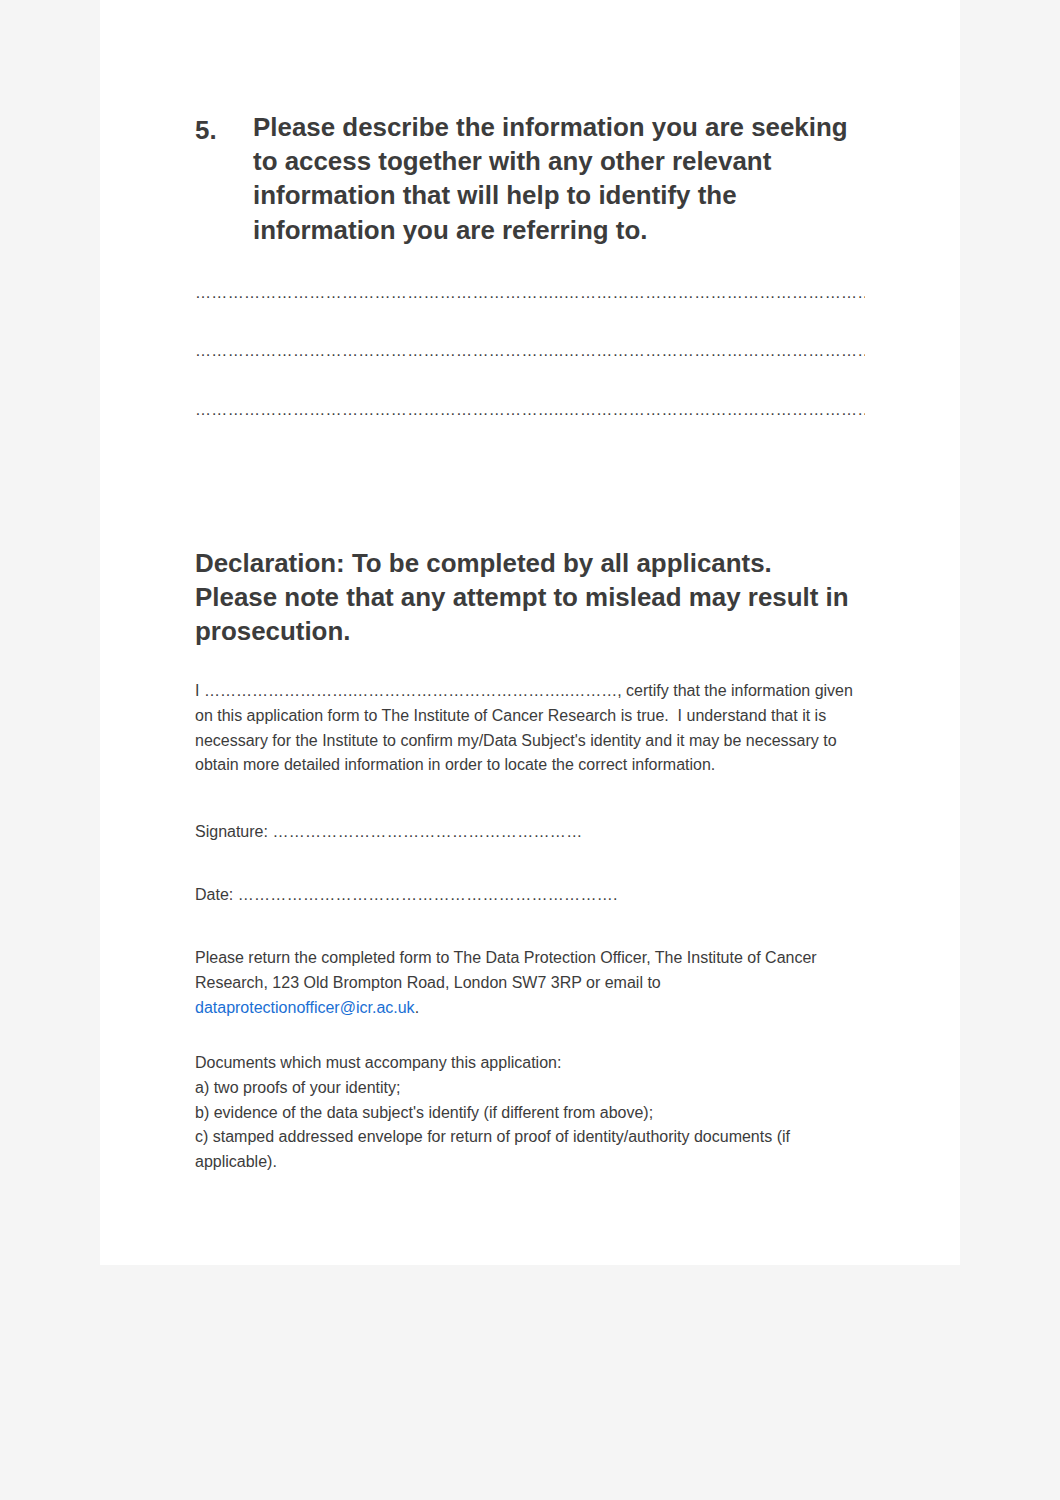5.
Please describe the information you are seeking to access together with any other relevant information that will help to identify the information you are referring to.
…………………………………………………………..……………………………………………………………………..
…………………………………………………………..……………………………………………………………………..
…………………………………………………………..……………………………………………………………………..
Declaration: To be completed by all applicants. Please note that any attempt to mislead may result in prosecution.
I ……………………….…………………………………..………, certify that the information given on this application form to The Institute of Cancer Research is true. I understand that it is necessary for the Institute to confirm my/Data Subject's identity and it may be necessary to obtain more detailed information in order to locate the correct information.
Signature: …………………………………………………
Date: …………………………………………………………….
Please return the completed form to The Data Protection Officer, The Institute of Cancer Research, 123 Old Brompton Road, London SW7 3RP or email to dataprotectionofficer@icr.ac.uk.
Documents which must accompany this application:
a) two proofs of your identity;
b) evidence of the data subject's identify (if different from above);
c) stamped addressed envelope for return of proof of identity/authority documents (if applicable).